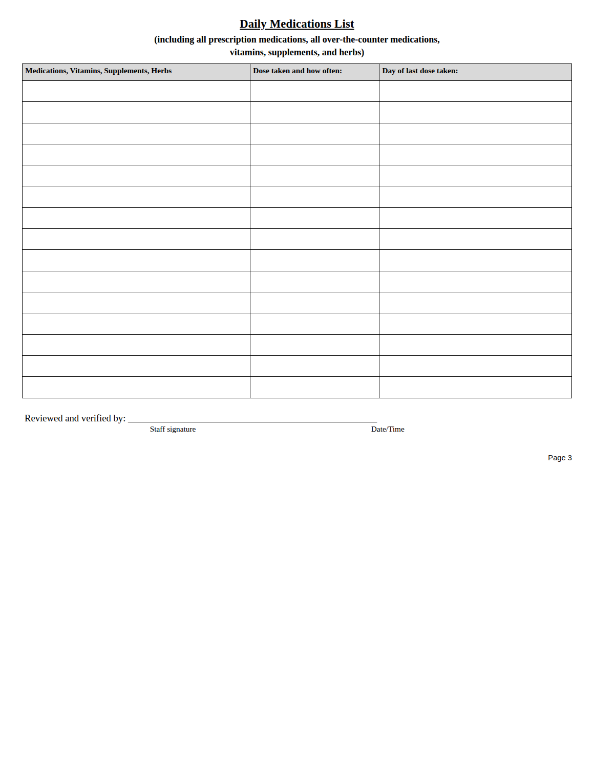Daily Medications List
(including all prescription medications, all over-the-counter medications,
vitamins, supplements, and herbs)
| Medications, Vitamins, Supplements, Herbs | Dose taken and how often: | Day of last dose taken: |
| --- | --- | --- |
Reviewed and verified by: _______________________________________________________
Staff signature Date/Time
Page 3